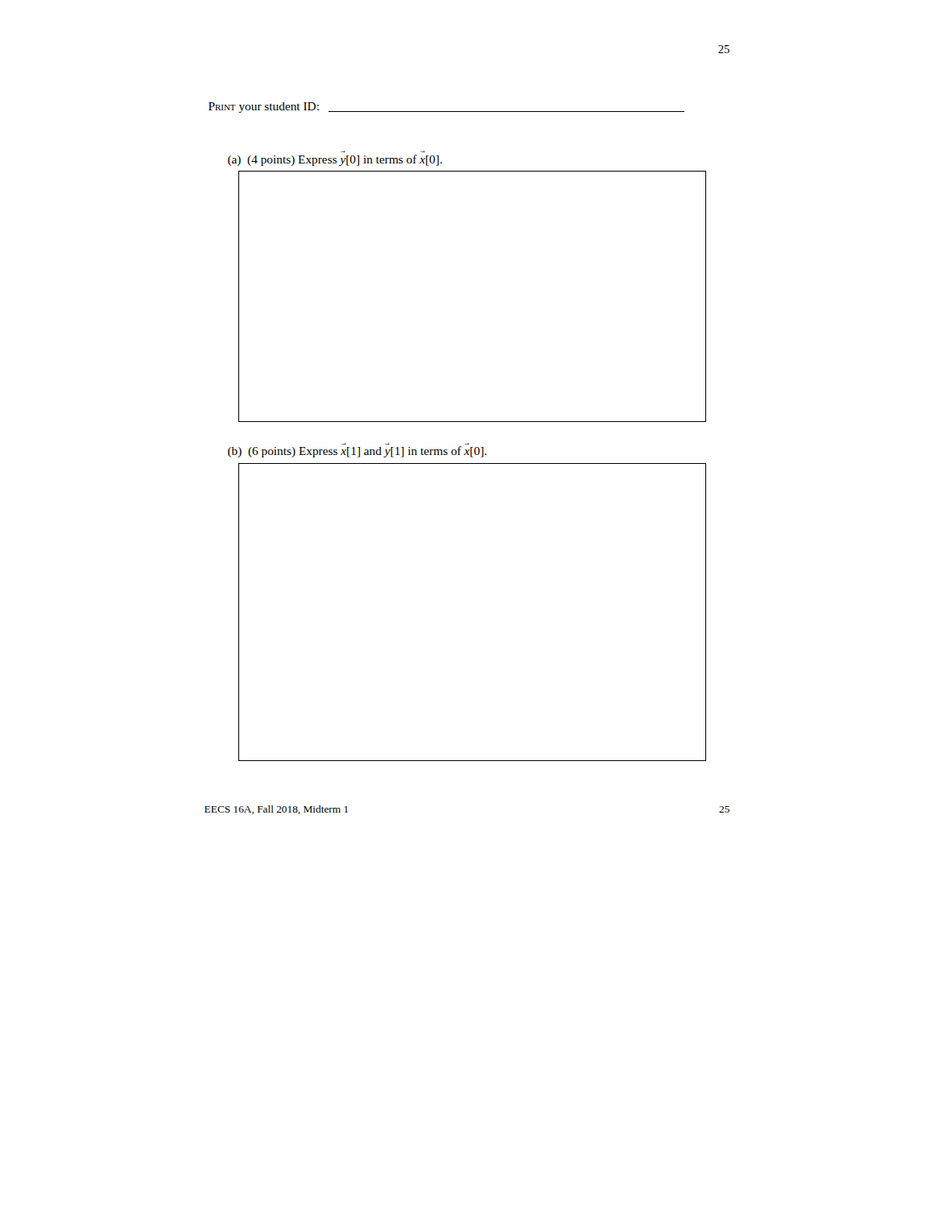25
Print your student ID:
(a) (4 points) Express y[0] in terms of x[0].
(b) (6 points) Express x[1] and y[1] in terms of x[0].
EECS 16A, Fall 2018, Midterm 1 25